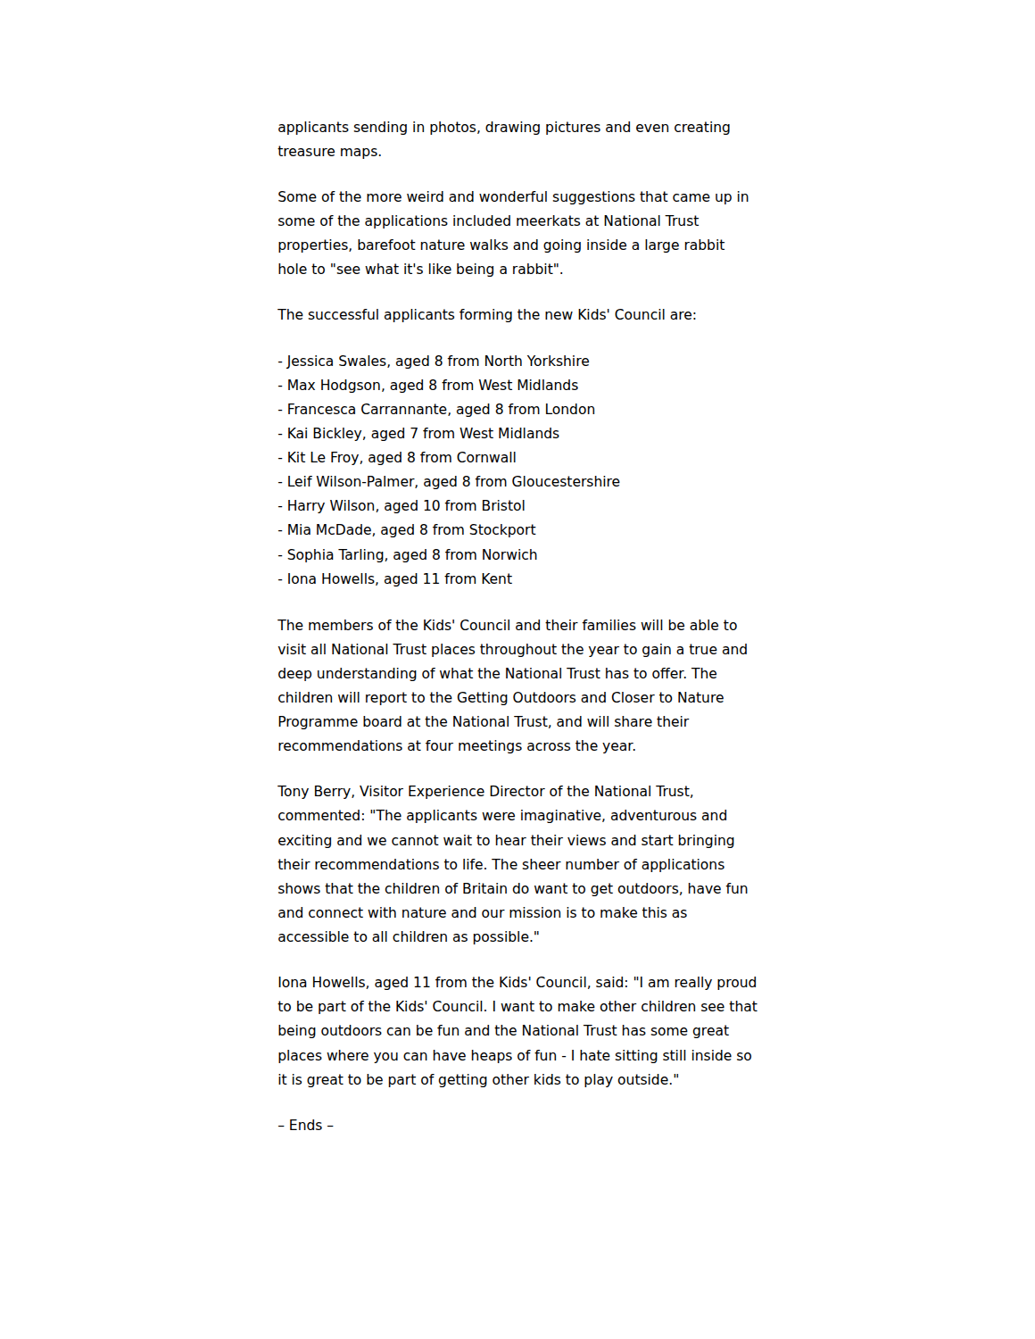applicants sending in photos, drawing pictures and even creating treasure maps.
Some of the more weird and wonderful suggestions that came up in some of the applications included meerkats at National Trust properties, barefoot nature walks and going inside a large rabbit hole to "see what it's like being a rabbit".
The successful applicants forming the new Kids' Council are:
- Jessica Swales, aged 8 from North Yorkshire
- Max Hodgson, aged 8 from West Midlands
- Francesca Carrannante, aged 8 from London
- Kai Bickley, aged 7 from West Midlands
- Kit Le Froy, aged 8 from Cornwall
- Leif Wilson-Palmer, aged 8 from Gloucestershire
- Harry Wilson, aged 10 from Bristol
- Mia McDade, aged 8 from Stockport
- Sophia Tarling, aged 8 from Norwich
- Iona Howells, aged 11 from Kent
The members of the Kids' Council and their families will be able to visit all National Trust places throughout the year to gain a true and deep understanding of what the National Trust has to offer. The children will report to the Getting Outdoors and Closer to Nature Programme board at the National Trust, and will share their recommendations at four meetings across the year.
Tony Berry, Visitor Experience Director of the National Trust, commented: "The applicants were imaginative, adventurous and exciting and we cannot wait to hear their views and start bringing their recommendations to life. The sheer number of applications shows that the children of Britain do want to get outdoors, have fun and connect with nature and our mission is to make this as accessible to all children as possible."
Iona Howells, aged 11 from the Kids' Council, said: "I am really proud to be part of the Kids' Council. I want to make other children see that being outdoors can be fun and the National Trust has some great places where you can have heaps of fun - I hate sitting still inside so it is great to be part of getting other kids to play outside."
– Ends –